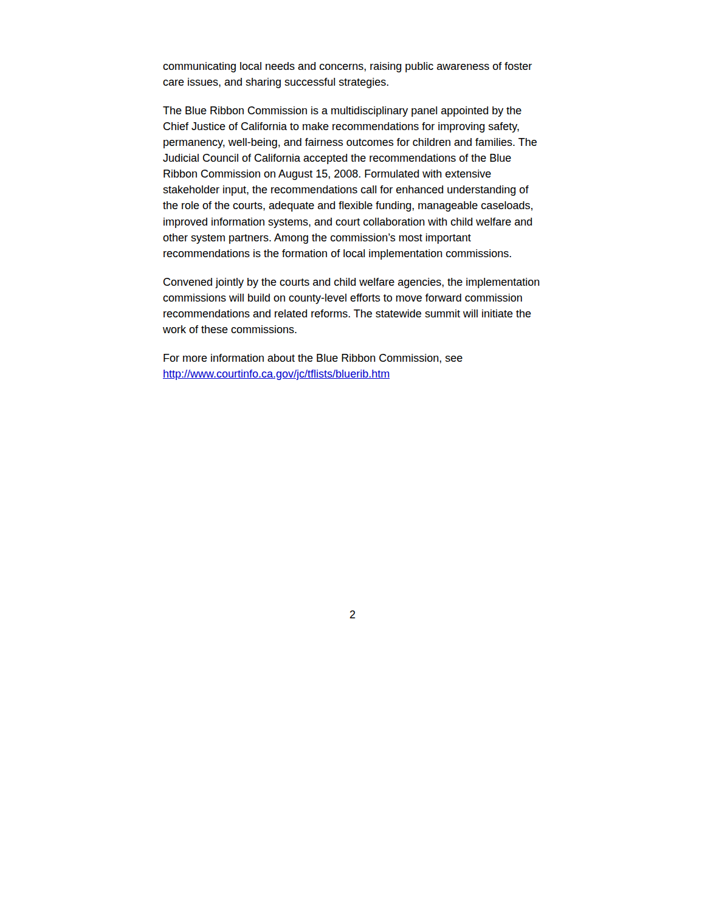communicating local needs and concerns, raising public awareness of foster care issues, and sharing successful strategies.
The Blue Ribbon Commission is a multidisciplinary panel appointed by the Chief Justice of California to make recommendations for improving safety, permanency, well-being, and fairness outcomes for children and families. The Judicial Council of California accepted the recommendations of the Blue Ribbon Commission on August 15, 2008. Formulated with extensive stakeholder input, the recommendations call for enhanced understanding of the role of the courts, adequate and flexible funding, manageable caseloads, improved information systems, and court collaboration with child welfare and other system partners. Among the commission’s most important recommendations is the formation of local implementation commissions.
Convened jointly by the courts and child welfare agencies, the implementation commissions will build on county-level efforts to move forward commission recommendations and related reforms. The statewide summit will initiate the work of these commissions.
For more information about the Blue Ribbon Commission, see
http://www.courtinfo.ca.gov/jc/tflists/bluerib.htm
2